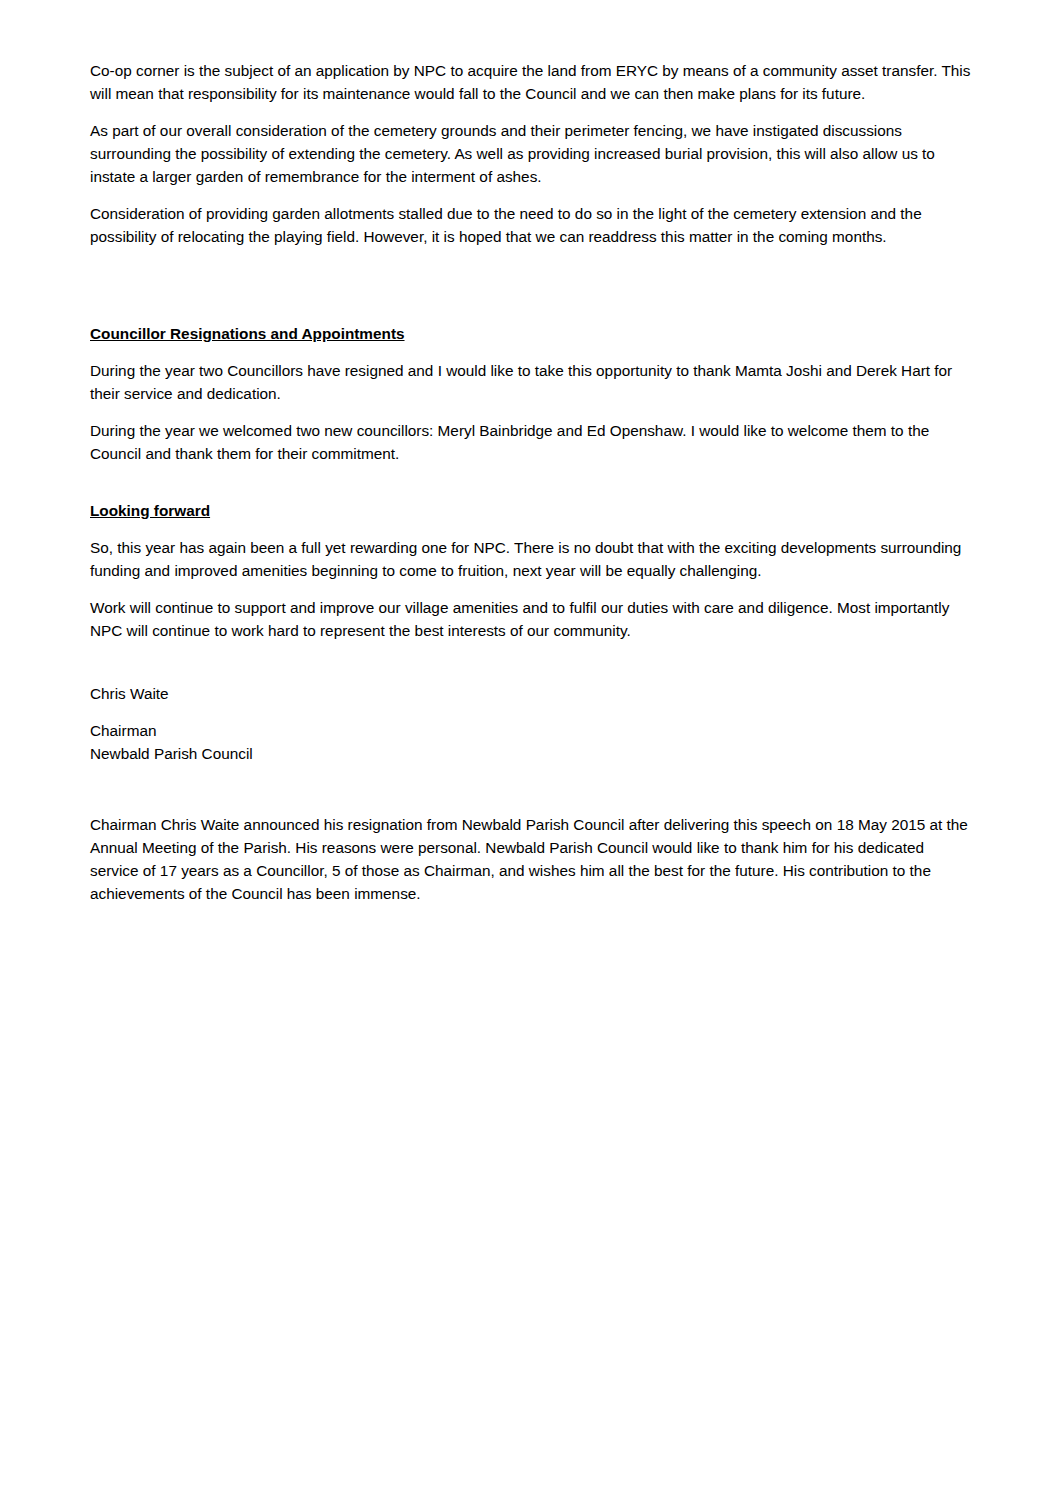Co-op corner is the subject of an application by NPC to acquire the land from ERYC by means of a community asset transfer. This will mean that responsibility for its maintenance would fall to the Council and we can then make plans for its future.
As part of our overall consideration of the cemetery grounds and their perimeter fencing, we have instigated discussions surrounding the possibility of extending the cemetery. As well as providing increased burial provision, this will also allow us to instate a larger garden of remembrance for the interment of ashes.
Consideration of providing garden allotments stalled due to the need to do so in the light of the cemetery extension and the possibility of relocating the playing field. However, it is hoped that we can readdress this matter in the coming months.
Councillor Resignations and Appointments
During the year two Councillors have resigned and I would like to take this opportunity to thank Mamta Joshi and Derek Hart for their service and dedication.
During the year we welcomed two new councillors: Meryl Bainbridge and Ed Openshaw. I would like to welcome them to the Council and thank them for their commitment.
Looking forward
So, this year has again been a full yet rewarding one for NPC. There is no doubt that with the exciting developments surrounding funding and improved amenities beginning to come to fruition, next year will be equally challenging.
Work will continue to support and improve our village amenities and to fulfil our duties with care and diligence. Most importantly NPC will continue to work hard to represent the best interests of our community.
Chris Waite
Chairman
Newbald Parish Council
Chairman Chris Waite announced his resignation from Newbald Parish Council after delivering this speech on 18 May 2015 at the Annual Meeting of the Parish. His reasons were personal. Newbald Parish Council would like to thank him for his dedicated service of 17 years as a Councillor, 5 of those as Chairman, and wishes him all the best for the future. His contribution to the achievements of the Council has been immense.